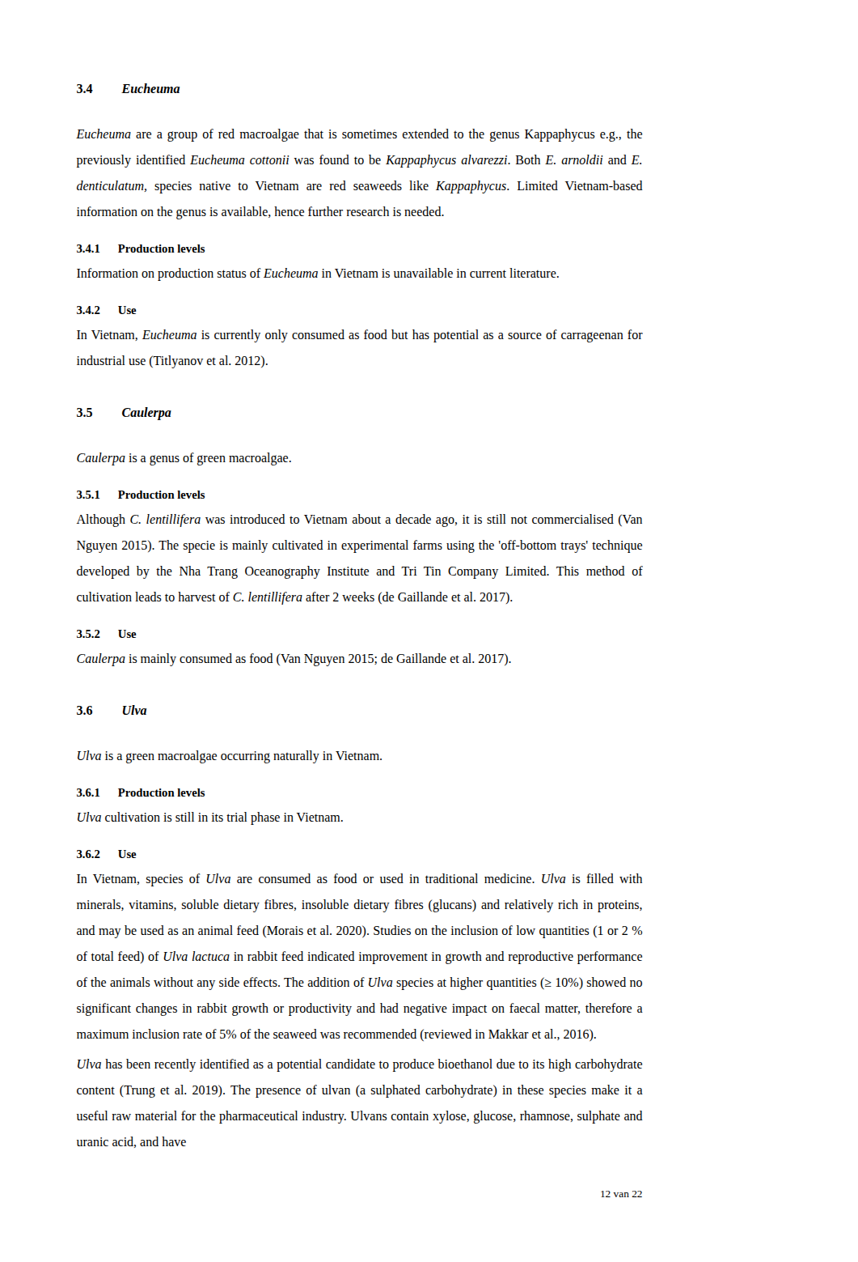3.4 Eucheuma
Eucheuma are a group of red macroalgae that is sometimes extended to the genus Kappaphycus e.g., the previously identified Eucheuma cottonii was found to be Kappaphycus alvarezzi. Both E. arnoldii and E. denticulatum, species native to Vietnam are red seaweeds like Kappaphycus. Limited Vietnam-based information on the genus is available, hence further research is needed.
3.4.1 Production levels
Information on production status of Eucheuma in Vietnam is unavailable in current literature.
3.4.2 Use
In Vietnam, Eucheuma is currently only consumed as food but has potential as a source of carrageenan for industrial use (Titlyanov et al. 2012).
3.5 Caulerpa
Caulerpa is a genus of green macroalgae.
3.5.1 Production levels
Although C. lentillifera was introduced to Vietnam about a decade ago, it is still not commercialised (Van Nguyen 2015). The specie is mainly cultivated in experimental farms using the 'off-bottom trays' technique developed by the Nha Trang Oceanography Institute and Tri Tin Company Limited. This method of cultivation leads to harvest of C. lentillifera after 2 weeks (de Gaillande et al. 2017).
3.5.2 Use
Caulerpa is mainly consumed as food (Van Nguyen 2015; de Gaillande et al. 2017).
3.6 Ulva
Ulva is a green macroalgae occurring naturally in Vietnam.
3.6.1 Production levels
Ulva cultivation is still in its trial phase in Vietnam.
3.6.2 Use
In Vietnam, species of Ulva are consumed as food or used in traditional medicine. Ulva is filled with minerals, vitamins, soluble dietary fibres, insoluble dietary fibres (glucans) and relatively rich in proteins, and may be used as an animal feed (Morais et al. 2020). Studies on the inclusion of low quantities (1 or 2 % of total feed) of Ulva lactuca in rabbit feed indicated improvement in growth and reproductive performance of the animals without any side effects. The addition of Ulva species at higher quantities (≥ 10%) showed no significant changes in rabbit growth or productivity and had negative impact on faecal matter, therefore a maximum inclusion rate of 5% of the seaweed was recommended (reviewed in Makkar et al., 2016).
Ulva has been recently identified as a potential candidate to produce bioethanol due to its high carbohydrate content (Trung et al. 2019). The presence of ulvan (a sulphated carbohydrate) in these species make it a useful raw material for the pharmaceutical industry. Ulvans contain xylose, glucose, rhamnose, sulphate and uranic acid, and have
12 van 22